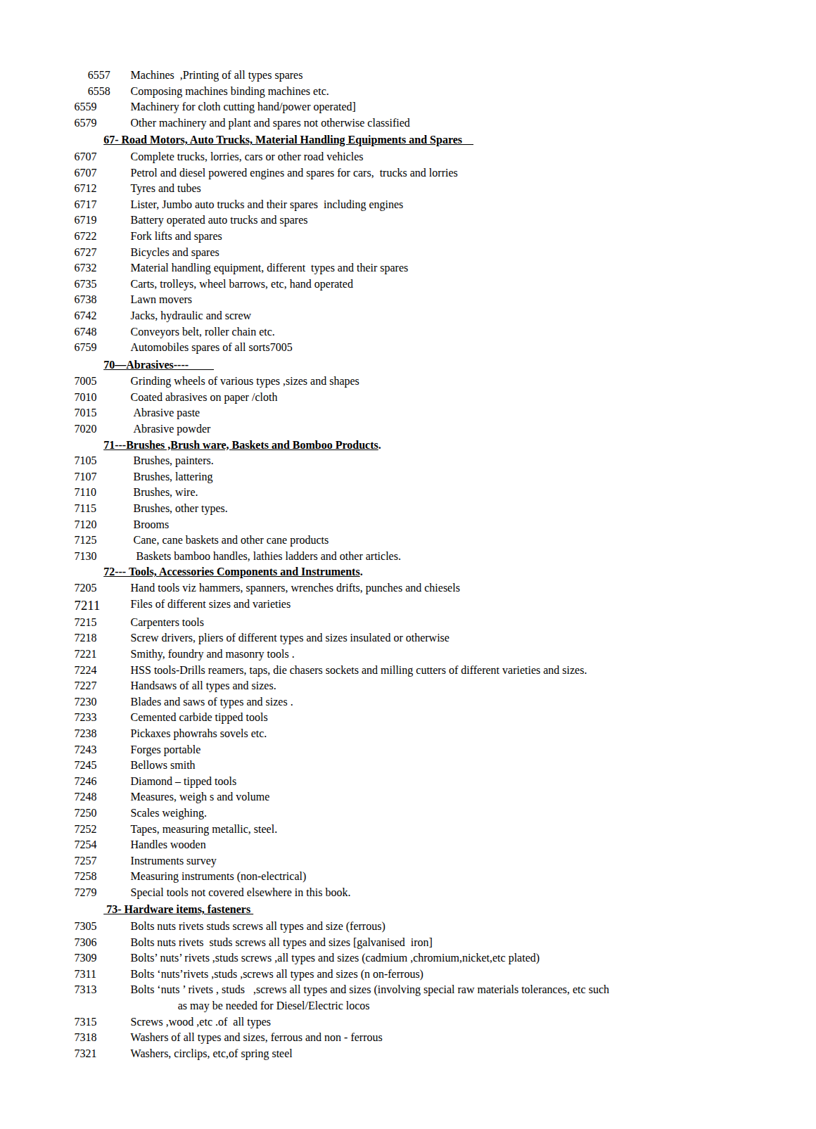| 6557 | Machines ,Printing of all types spares |
| 6558 | Composing machines binding machines etc. |
| 6559 | Machinery for cloth cutting hand/power operated] |
| 6579 | Other machinery and plant and spares not otherwise classified |
| 67- Road Motors, Auto Trucks, Material Handling Equipments and Spares |
| 6707 | Complete trucks, lorries, cars or other road vehicles |
| 6707 | Petrol and diesel powered engines and spares for cars, trucks and lorries |
| 6712 | Tyres and tubes |
| 6717 | Lister, Jumbo auto trucks and their spares including engines |
| 6719 | Battery operated auto trucks and spares |
| 6722 | Fork lifts and spares |
| 6727 | Bicycles and spares |
| 6732 | Material handling equipment, different types and their spares |
| 6735 | Carts, trolleys, wheel barrows, etc, hand operated |
| 6738 | Lawn movers |
| 6742 | Jacks, hydraulic and screw |
| 6748 | Conveyors belt, roller chain etc. |
| 6759 | Automobiles spares of all sorts7005 |
| 70—Abrasives---- |
| 7005 | Grinding wheels of various types ,sizes and shapes |
| 7010 | Coated abrasives on paper /cloth |
| 7015 | Abrasive paste |
| 7020 | Abrasive powder |
| 71---Brushes ,Brush ware, Baskets and Bomboo Products . |
| 7105 | Brushes, painters. |
| 7107 | Brushes, lattering |
| 7110 | Brushes, wire. |
| 7115 | Brushes, other types. |
| 7120 | Brooms |
| 7125 | Cane, cane baskets and other cane products |
| 7130 | Baskets bamboo handles, lathies ladders and other articles. |
| 72--- Tools, Accessories Components and Instruments . |
| 7205 | Hand tools viz hammers, spanners, wrenches drifts, punches and chiesels |
| 7211 | Files of different sizes and varieties |
| 7215 | Carpenters tools |
| 7218 | Screw drivers, pliers of different types and sizes insulated or otherwise |
| 7221 | Smithy, foundry and masonry tools . |
| 7224 | HSS tools-Drills reamers, taps, die chasers sockets and milling cutters of different varieties and sizes. |
| 7227 | Handsaws of all types and sizes. |
| 7230 | Blades and saws of types and sizes . |
| 7233 | Cemented carbide tipped tools |
| 7238 | Pickaxes phowrahs sovels etc. |
| 7243 | Forges portable |
| 7245 | Bellows smith |
| 7246 | Diamond – tipped tools |
| 7248 | Measures, weigh s and volume |
| 7250 | Scales weighing. |
| 7252 | Tapes, measuring metallic, steel. |
| 7254 | Handles wooden |
| 7257 | Instruments survey |
| 7258 | Measuring instruments (non-electrical) |
| 7279 | Special tools not covered elsewhere in this book. |
| 73- Hardware items, fasteners |
| 7305 | Bolts nuts rivets studs screws all types and size (ferrous) |
| 7306 | Bolts nuts rivets studs screws all types and sizes [galvanised iron] |
| 7309 | Bolts’ nuts’ rivets ,studs screws ,all types and sizes (cadmium ,chromium,nicket,etc plated) |
| 7311 | Bolts ‘nuts’rivets ,studs ,screws all types and sizes (n on-ferrous) |
| 7313 | Bolts ‘nuts ’ rivets , studs ,screws all types and sizes (involving special raw materials tolerances, etc such |
| | as may be needed for Diesel/Electric locos |
| 7315 | Screws ,wood ,etc .of all types |
| 7318 | Washers of all types and sizes, ferrous and non - ferrous |
| 7321 | Washers, circlips, etc,of spring steel |